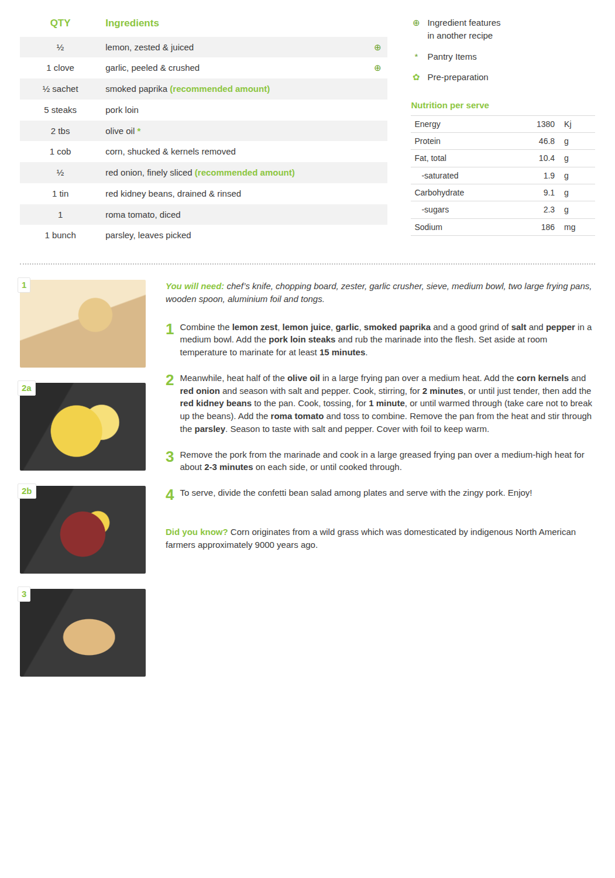| QTY | Ingredients | |
| --- | --- | --- |
| ½ | lemon, zested & juiced | ⊕ |
| 1 clove | garlic, peeled & crushed | ⊕ |
| ½ sachet | smoked paprika (recommended amount) | |
| 5 steaks | pork loin | |
| 2 tbs | olive oil * | |
| 1 cob | corn, shucked & kernels removed | |
| ½ | red onion, finely sliced (recommended amount) | |
| 1 tin | red kidney beans, drained & rinsed | |
| 1 | roma tomato, diced | |
| 1 bunch | parsley, leaves picked | |
⊕Ingredient features
in another recipe
*Pantry Items
✿Pre-preparation
Nutrition per serve
| Energy | 1380 | Kj |
| Protein | 46.8 | g |
| Fat, total | 10.4 | g |
| -saturated | 1.9 | g |
| Carbohydrate | 9.1 | g |
| -sugars | 2.3 | g |
| Sodium | 186 | mg |
1
2a
2b
3
You will need: chef’s knife, chopping board, zester, garlic crusher, sieve, medium bowl, two large frying pans, wooden spoon, aluminium foil and tongs.
1
Combine the lemon zest, lemon juice, garlic, smoked paprika and a good grind of salt and pepper in a medium bowl. Add the pork loin steaks and rub the marinade into the flesh. Set aside at room temperature to marinate for at least 15 minutes.
2
Meanwhile, heat half of the olive oil in a large frying pan over a medium heat. Add the corn kernels and red onion and season with salt and pepper. Cook, stirring, for 2 minutes, or until just tender, then add the red kidney beans to the pan. Cook, tossing, for 1 minute, or until warmed through (take care not to break up the beans). Add the roma tomato and toss to combine. Remove the pan from the heat and stir through the parsley. Season to taste with salt and pepper. Cover with foil to keep warm.
3
Remove the pork from the marinade and cook in a large greased frying pan over a medium-high heat for about 2-3 minutes on each side, or until cooked through.
4
To serve, divide the confetti bean salad among plates and serve with the zingy pork. Enjoy!
Did you know? Corn originates from a wild grass which was domesticated by indigenous North American farmers approximately 9000 years ago.